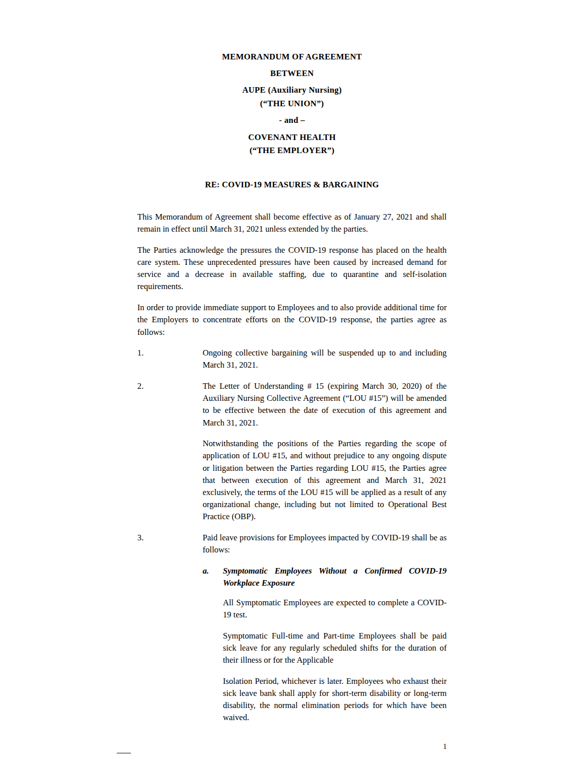MEMORANDUM OF AGREEMENT
BETWEEN
AUPE (Auxiliary Nursing)
(“THE UNION”)
- and –
COVENANT HEALTH
(“THE EMPLOYER”)
RE: COVID-19 MEASURES & BARGAINING
This Memorandum of Agreement shall become effective as of January 27, 2021 and shall remain in effect until March 31, 2021 unless extended by the parties.
The Parties acknowledge the pressures the COVID-19 response has placed on the health care system. These unprecedented pressures have been caused by increased demand for service and a decrease in available staffing, due to quarantine and self-isolation requirements.
In order to provide immediate support to Employees and to also provide additional time for the Employers to concentrate efforts on the COVID-19 response, the parties agree as follows:
1.
Ongoing collective bargaining will be suspended up to and including March 31, 2021.
2.
The Letter of Understanding # 15 (expiring March 30, 2020) of the Auxiliary Nursing Collective Agreement (“LOU #15”) will be amended to be effective between the date of execution of this agreement and March 31, 2021.
Notwithstanding the positions of the Parties regarding the scope of application of LOU #15, and without prejudice to any ongoing dispute or litigation between the Parties regarding LOU #15, the Parties agree that between execution of this agreement and March 31, 2021 exclusively, the terms of the LOU #15 will be applied as a result of any organizational change, including but not limited to Operational Best Practice (OBP).
3.
Paid leave provisions for Employees impacted by COVID-19 shall be as follows:
a.
Symptomatic Employees Without a Confirmed COVID-19 Workplace Exposure
All Symptomatic Employees are expected to complete a COVID-19 test.
Symptomatic Full-time and Part-time Employees shall be paid sick leave for any regularly scheduled shifts for the duration of their illness or for the Applicable
Isolation Period, whichever is later. Employees who exhaust their sick leave bank shall apply for short-term disability or long-term disability, the normal elimination periods for which have been waived.
1